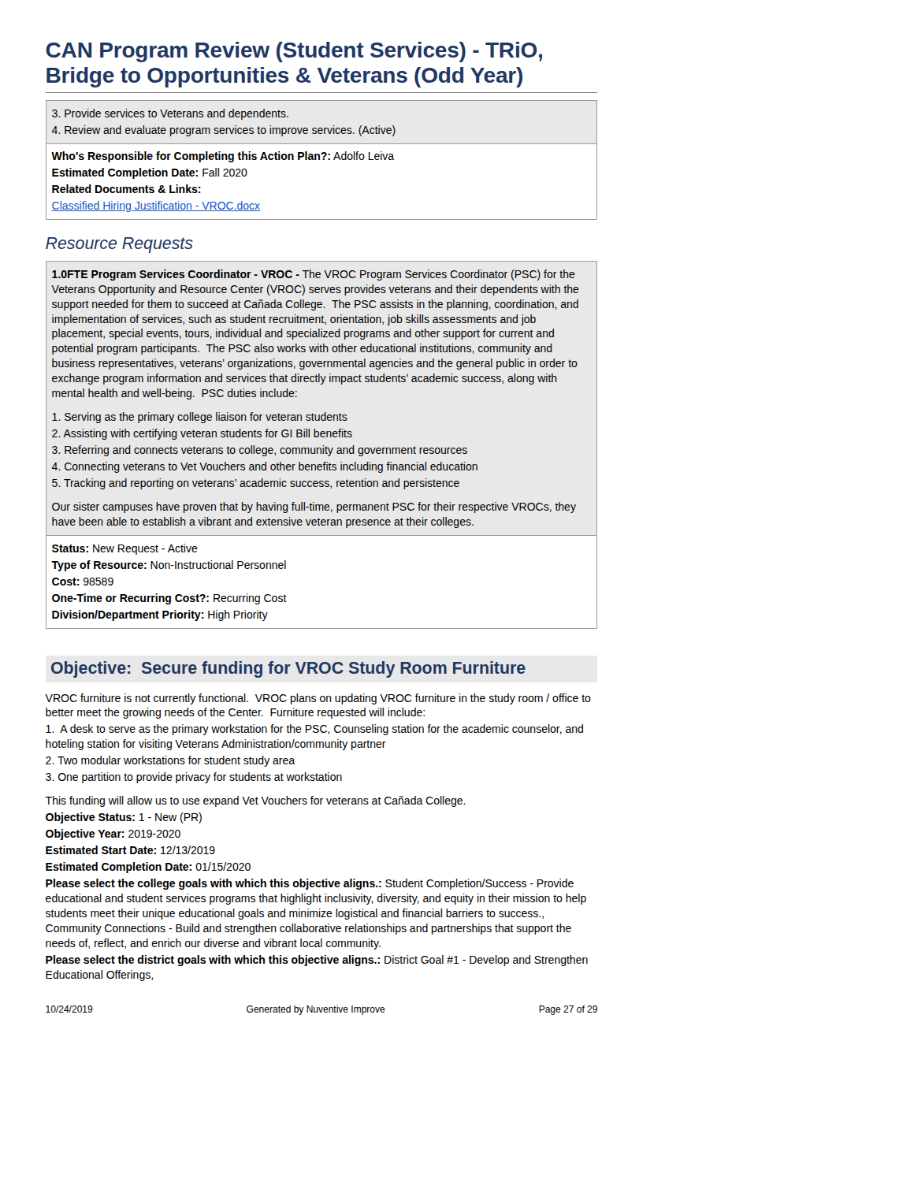CAN Program Review (Student Services) - TRiO, Bridge to Opportunities & Veterans (Odd Year)
3. Provide services to Veterans and dependents.
4. Review and evaluate program services to improve services. (Active)
Who's Responsible for Completing this Action Plan?: Adolfo Leiva
Estimated Completion Date: Fall 2020
Related Documents & Links:
Classified Hiring Justification - VROC.docx
Resource Requests
1.0FTE Program Services Coordinator - VROC - The VROC Program Services Coordinator (PSC) for the Veterans Opportunity and Resource Center (VROC) serves provides veterans and their dependents with the support needed for them to succeed at Cañada College. The PSC assists in the planning, coordination, and implementation of services, such as student recruitment, orientation, job skills assessments and job placement, special events, tours, individual and specialized programs and other support for current and potential program participants. The PSC also works with other educational institutions, community and business representatives, veterans’ organizations, governmental agencies and the general public in order to exchange program information and services that directly impact students’ academic success, along with mental health and well-being. PSC duties include:
1. Serving as the primary college liaison for veteran students
2. Assisting with certifying veteran students for GI Bill benefits
3. Referring and connects veterans to college, community and government resources
4. Connecting veterans to Vet Vouchers and other benefits including financial education
5. Tracking and reporting on veterans’ academic success, retention and persistence
Our sister campuses have proven that by having full-time, permanent PSC for their respective VROCs, they have been able to establish a vibrant and extensive veteran presence at their colleges.
Status: New Request - Active
Type of Resource: Non-Instructional Personnel
Cost: 98589
One-Time or Recurring Cost?: Recurring Cost
Division/Department Priority: High Priority
Objective: Secure funding for VROC Study Room Furniture
VROC furniture is not currently functional. VROC plans on updating VROC furniture in the study room / office to better meet the growing needs of the Center. Furniture requested will include:
1. A desk to serve as the primary workstation for the PSC, Counseling station for the academic counselor, and hoteling station for visiting Veterans Administration/community partner
2. Two modular workstations for student study area
3. One partition to provide privacy for students at workstation
This funding will allow us to use expand Vet Vouchers for veterans at Cañada College.
Objective Status: 1 - New (PR)
Objective Year: 2019-2020
Estimated Start Date: 12/13/2019
Estimated Completion Date: 01/15/2020
Please select the college goals with which this objective aligns.: Student Completion/Success - Provide educational and student services programs that highlight inclusivity, diversity, and equity in their mission to help students meet their unique educational goals and minimize logistical and financial barriers to success., Community Connections - Build and strengthen collaborative relationships and partnerships that support the needs of, reflect, and enrich our diverse and vibrant local community.
Please select the district goals with which this objective aligns.: District Goal #1 - Develop and Strengthen Educational Offerings,
10/24/2019
Generated by Nuventive Improve
Page 27 of 29